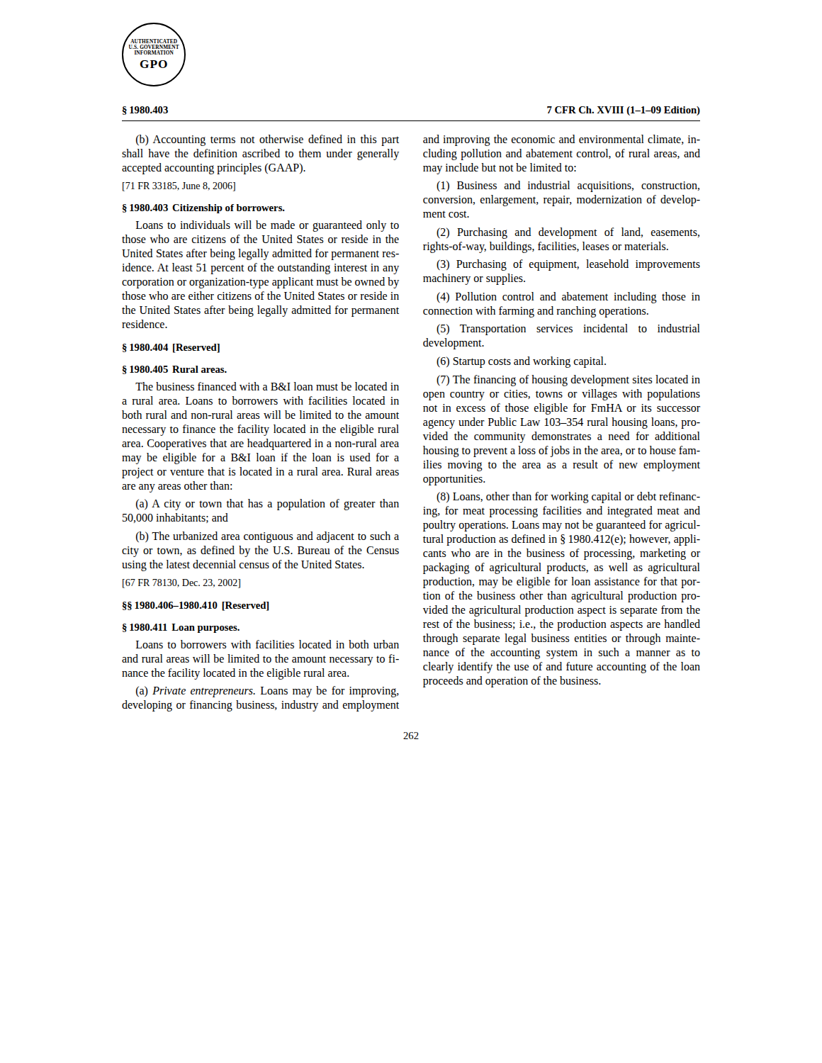AUTHENTICATED
U.S. GOVERNMENT
INFORMATION
GPO
§ 1980.403 7 CFR Ch. XVIII (1–1–09 Edition)
(b) Accounting terms not otherwise defined in this part shall have the definition ascribed to them under generally accepted accounting principles (GAAP).
[71 FR 33185, June 8, 2006]
§ 1980.403 Citizenship of borrowers.
Loans to individuals will be made or guaranteed only to those who are citizens of the United States or reside in the United States after being legally admitted for permanent residence. At least 51 percent of the outstanding interest in any corporation or organization-type applicant must be owned by those who are either citizens of the United States or reside in the United States after being legally admitted for permanent residence.
§ 1980.404[Reserved]
§ 1980.405 Rural areas.
The business financed with a B&I loan must be located in a rural area. Loans to borrowers with facilities located in both rural and non-rural areas will be limited to the amount necessary to finance the facility located in the eligible rural area. Cooperatives that are headquartered in a non-rural area may be eligible for a B&I loan if the loan is used for a project or venture that is located in a rural area. Rural areas are any areas other than:
(a) A city or town that has a population of greater than 50,000 inhabitants; and
(b) The urbanized area contiguous and adjacent to such a city or town, as defined by the U.S. Bureau of the Census using the latest decennial census of the United States.
[67 FR 78130, Dec. 23, 2002]
§§ 1980.406–1980.410[Reserved]
§ 1980.411 Loan purposes.
Loans to borrowers with facilities located in both urban and rural areas will be limited to the amount necessary to finance the facility located in the eligible rural area.
(a) Private entrepreneurs. Loans may be for improving, developing or financing business, industry and employment and improving the economic and environmental climate, including pollution and abatement control, of rural areas, and may include but not be limited to:
(1) Business and industrial acquisitions, construction, conversion, enlargement, repair, modernization of development cost.
(2) Purchasing and development of land, easements, rights-of-way, buildings, facilities, leases or materials.
(3) Purchasing of equipment, leasehold improvements machinery or supplies.
(4) Pollution control and abatement including those in connection with farming and ranching operations.
(5) Transportation services incidental to industrial development.
(6) Startup costs and working capital.
(7) The financing of housing development sites located in open country or cities, towns or villages with populations not in excess of those eligible for FmHA or its successor agency under Public Law 103–354 rural housing loans, provided the community demonstrates a need for additional housing to prevent a loss of jobs in the area, or to house families moving to the area as a result of new employment opportunities.
(8) Loans, other than for working capital or debt refinancing, for meat processing facilities and integrated meat and poultry operations. Loans may not be guaranteed for agricultural production as defined in § 1980.412(e); however, applicants who are in the business of processing, marketing or packaging of agricultural products, as well as agricultural production, may be eligible for loan assistance for that portion of the business other than agricultural production provided the agricultural production aspect is separate from the rest of the business; i.e., the production aspects are handled through separate legal business entities or through maintenance of the accounting system in such a manner as to clearly identify the use of and future accounting of the loan proceeds and operation of the business.
262